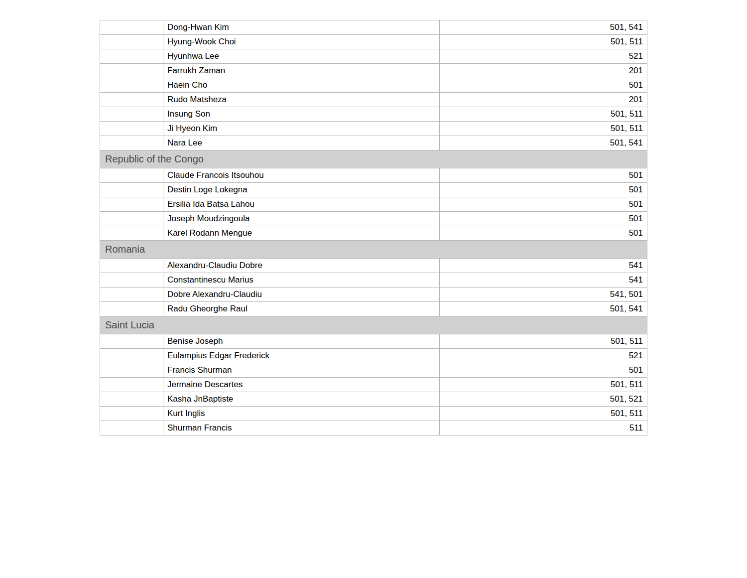| | Dong-Hwan Kim | 501, 541 |
| | Hyung-Wook Choi | 501, 511 |
| | Hyunhwa Lee | 521 |
| | Farrukh Zaman | 201 |
| | Haein Cho | 501 |
| | Rudo Matsheza | 201 |
| | Insung Son | 501, 511 |
| | Ji Hyeon Kim | 501, 511 |
| | Nara Lee | 501, 541 |
| Republic of the Congo |
| | Claude Francois Itsouhou | 501 |
| | Destin Loge Lokegna | 501 |
| | Ersilia Ida Batsa Lahou | 501 |
| | Joseph Moudzingoula | 501 |
| | Karel Rodann Mengue | 501 |
| Romania |
| | Alexandru-Claudiu Dobre | 541 |
| | Constantinescu Marius | 541 |
| | Dobre Alexandru-Claudiu | 541, 501 |
| | Radu Gheorghe Raul | 501, 541 |
| Saint Lucia |
| | Benise Joseph | 501, 511 |
| | Eulampius Edgar Frederick | 521 |
| | Francis Shurman | 501 |
| | Jermaine Descartes | 501, 511 |
| | Kasha JnBaptiste | 501, 521 |
| | Kurt Inglis | 501, 511 |
| | Shurman Francis | 511 |